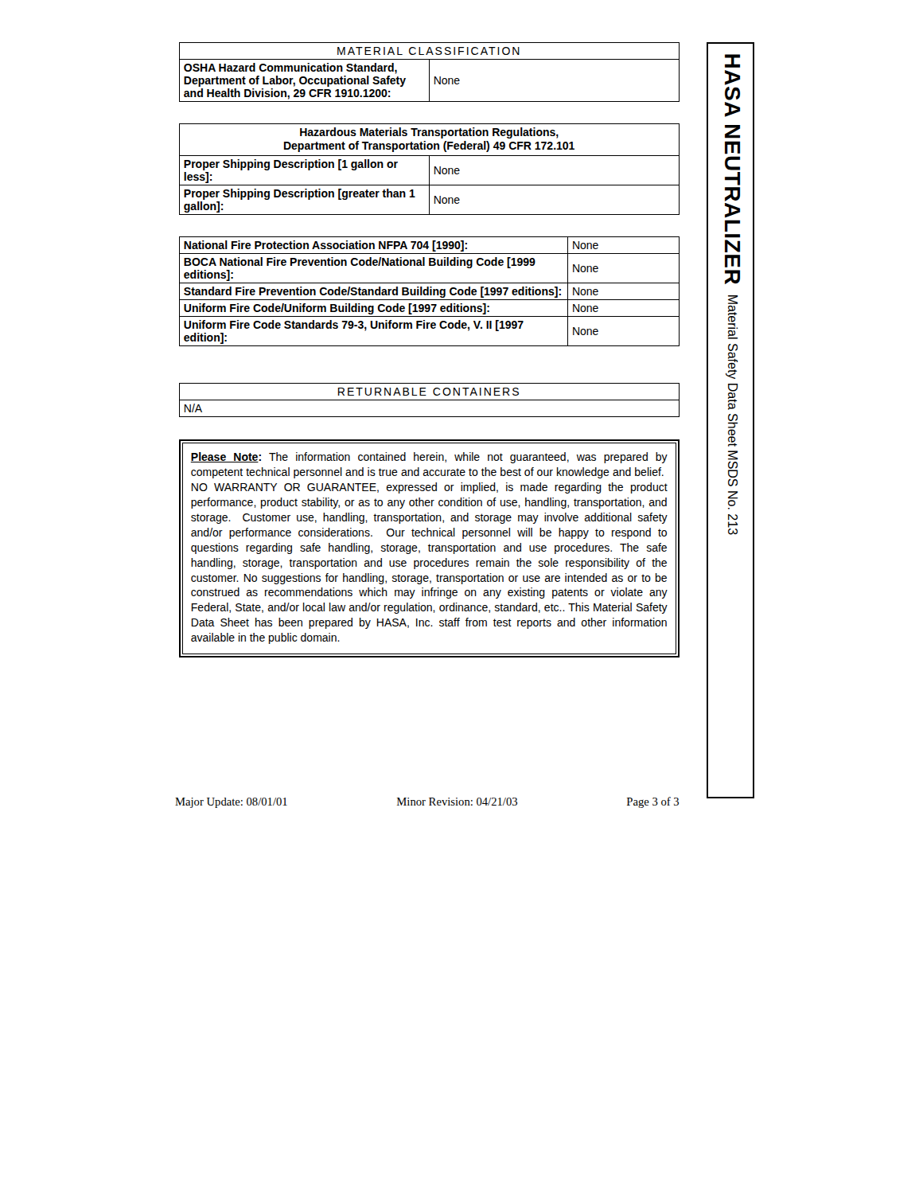HASA NEUTRALIZER Material Safety Data Sheet MSDS No. 213
| MATERIAL CLASSIFICATION |
| OSHA Hazard Communication Standard, Department of Labor, Occupational Safety and Health Division, 29 CFR 1910.1200: | None |
| Hazardous Materials Transportation Regulations, Department of Transportation (Federal) 49 CFR 172.101 |
| Proper Shipping Description [1 gallon or less]: | None |
| Proper Shipping Description [greater than 1 gallon]: | None |
| National Fire Protection Association NFPA 704 [1990]: | None |
| BOCA National Fire Prevention Code/National Building Code [1999 editions]: | None |
| Standard Fire Prevention Code/Standard Building Code [1997 editions]: | None |
| Uniform Fire Code/Uniform Building Code [1997 editions]: | None |
| Uniform Fire Code Standards 79-3, Uniform Fire Code, V. II [1997 edition]: | None |
| RETURNABLE CONTAINERS |
| N/A |
Please Note: The information contained herein, while not guaranteed, was prepared by competent technical personnel and is true and accurate to the best of our knowledge and belief. NO WARRANTY OR GUARANTEE, expressed or implied, is made regarding the product performance, product stability, or as to any other condition of use, handling, transportation, and storage. Customer use, handling, transportation, and storage may involve additional safety and/or performance considerations. Our technical personnel will be happy to respond to questions regarding safe handling, storage, transportation and use procedures. The safe handling, storage, transportation and use procedures remain the sole responsibility of the customer. No suggestions for handling, storage, transportation or use are intended as or to be construed as recommendations which may infringe on any existing patents or violate any Federal, State, and/or local law and/or regulation, ordinance, standard, etc.. This Material Safety Data Sheet has been prepared by HASA, Inc. staff from test reports and other information available in the public domain.
Major Update: 08/01/01
Minor Revision: 04/21/03
Page 3 of 3